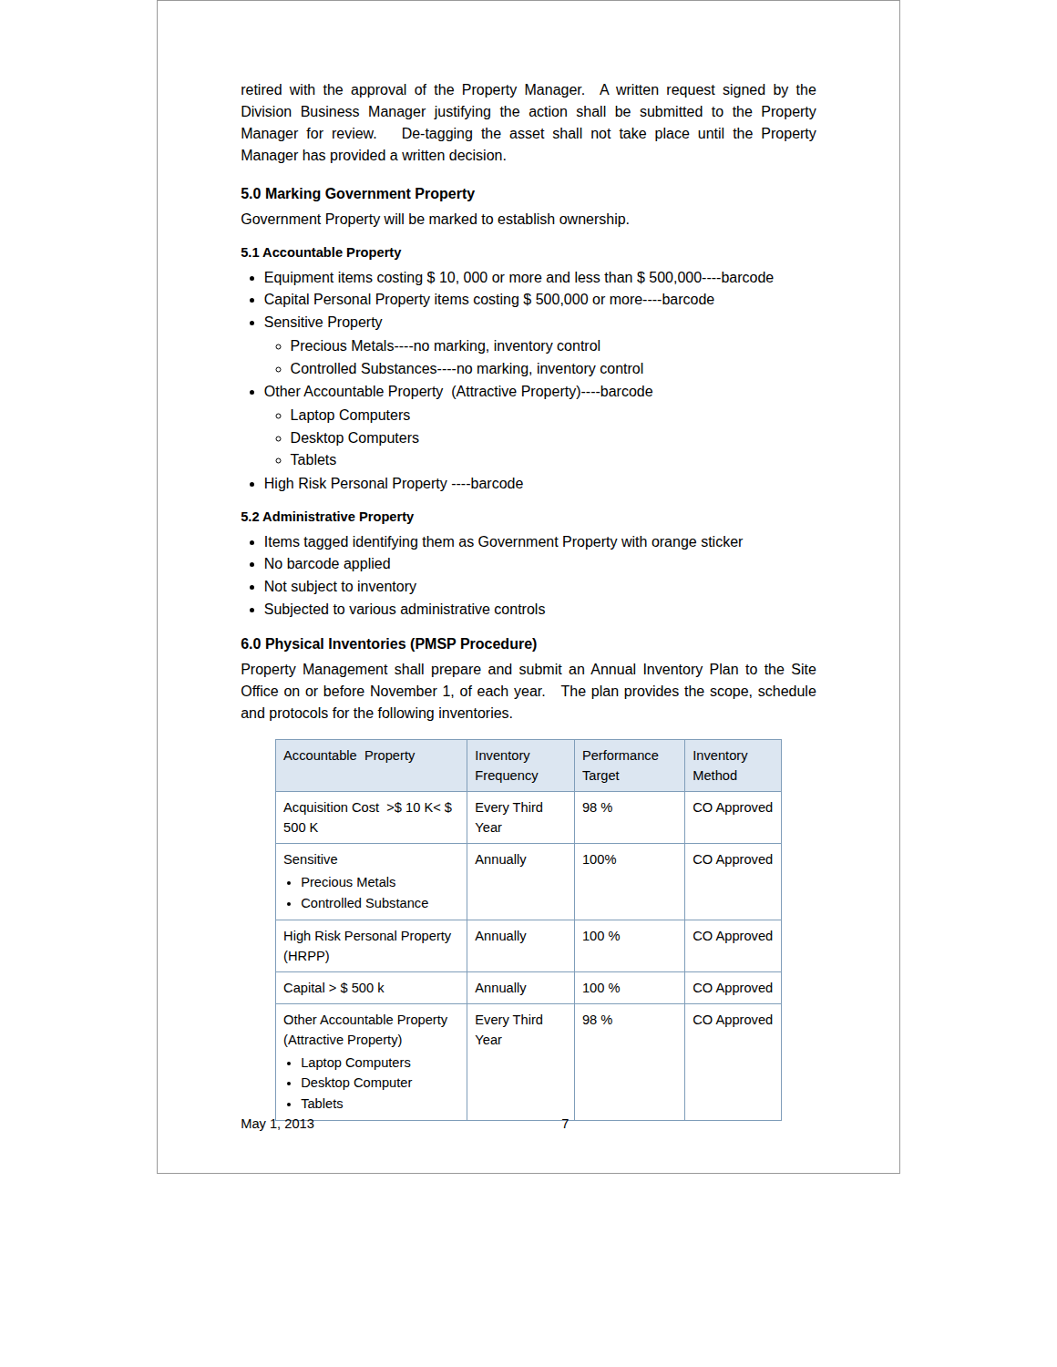retired with the approval of the Property Manager. A written request signed by the Division Business Manager justifying the action shall be submitted to the Property Manager for review. De-tagging the asset shall not take place until the Property Manager has provided a written decision.
5.0 Marking Government Property
Government Property will be marked to establish ownership.
5.1 Accountable Property
Equipment items costing $ 10, 000 or more and less than $ 500,000----barcode
Capital Personal Property items costing $ 500,000 or more----barcode
Sensitive Property
Precious Metals----no marking, inventory control
Controlled Substances----no marking, inventory control
Other Accountable Property (Attractive Property)----barcode
Laptop Computers
Desktop Computers
Tablets
High Risk Personal Property ----barcode
5.2 Administrative Property
Items tagged identifying them as Government Property with orange sticker
No barcode applied
Not subject to inventory
Subjected to various administrative controls
6.0 Physical Inventories (PMSP Procedure)
Property Management shall prepare and submit an Annual Inventory Plan to the Site Office on or before November 1, of each year. The plan provides the scope, schedule and protocols for the following inventories.
| Accountable Property | Inventory Frequency | Performance Target | Inventory Method |
| --- | --- | --- | --- |
| Acquisition Cost >$ 10 K< $ 500 K | Every Third Year | 98 % | CO Approved |
| Sensitive Precious Metals Controlled Substance | Annually | 100% | CO Approved |
| High Risk Personal Property (HRPP) | Annually | 100 % | CO Approved |
| Capital > $ 500 k | Annually | 100 % | CO Approved |
| Other Accountable Property (Attractive Property) Laptop Computers Desktop Computer Tablets | Every Third Year | 98 % | CO Approved |
May 1, 2013
7